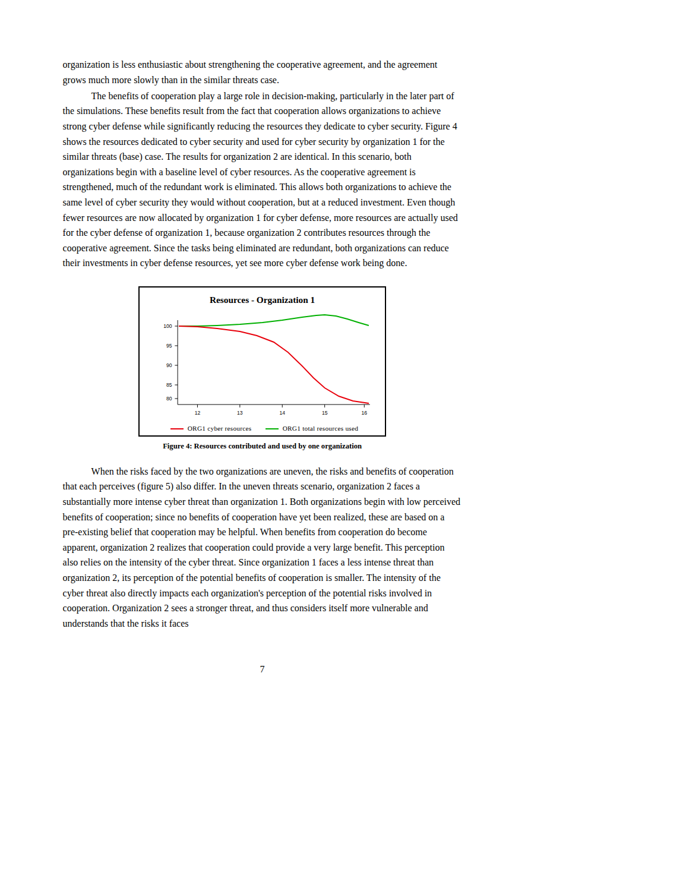organization is less enthusiastic about strengthening the cooperative agreement, and the agreement grows much more slowly than in the similar threats case.
The benefits of cooperation play a large role in decision-making, particularly in the later part of the simulations. These benefits result from the fact that cooperation allows organizations to achieve strong cyber defense while significantly reducing the resources they dedicate to cyber security. Figure 4 shows the resources dedicated to cyber security and used for cyber security by organization 1 for the similar threats (base) case. The results for organization 2 are identical. In this scenario, both organizations begin with a baseline level of cyber resources. As the cooperative agreement is strengthened, much of the redundant work is eliminated. This allows both organizations to achieve the same level of cyber security they would without cooperation, but at a reduced investment. Even though fewer resources are now allocated by organization 1 for cyber defense, more resources are actually used for the cyber defense of organization 1, because organization 2 contributes resources through the cooperative agreement. Since the tasks being eliminated are redundant, both organizations can reduce their investments in cyber defense resources, yet see more cyber defense work being done.
Resources - Organization 1
100 95 90 85 80 12 13 14 15 16
ORG1 cyber resources ORG1 total resources used
Figure 4: Resources contributed and used by one organization
When the risks faced by the two organizations are uneven, the risks and benefits of cooperation that each perceives (figure 5) also differ. In the uneven threats scenario, organization 2 faces a substantially more intense cyber threat than organization 1. Both organizations begin with low perceived benefits of cooperation; since no benefits of cooperation have yet been realized, these are based on a pre-existing belief that cooperation may be helpful. When benefits from cooperation do become apparent, organization 2 realizes that cooperation could provide a very large benefit. This perception also relies on the intensity of the cyber threat. Since organization 1 faces a less intense threat than organization 2, its perception of the potential benefits of cooperation is smaller. The intensity of the cyber threat also directly impacts each organization's perception of the potential risks involved in cooperation. Organization 2 sees a stronger threat, and thus considers itself more vulnerable and understands that the risks it faces
7